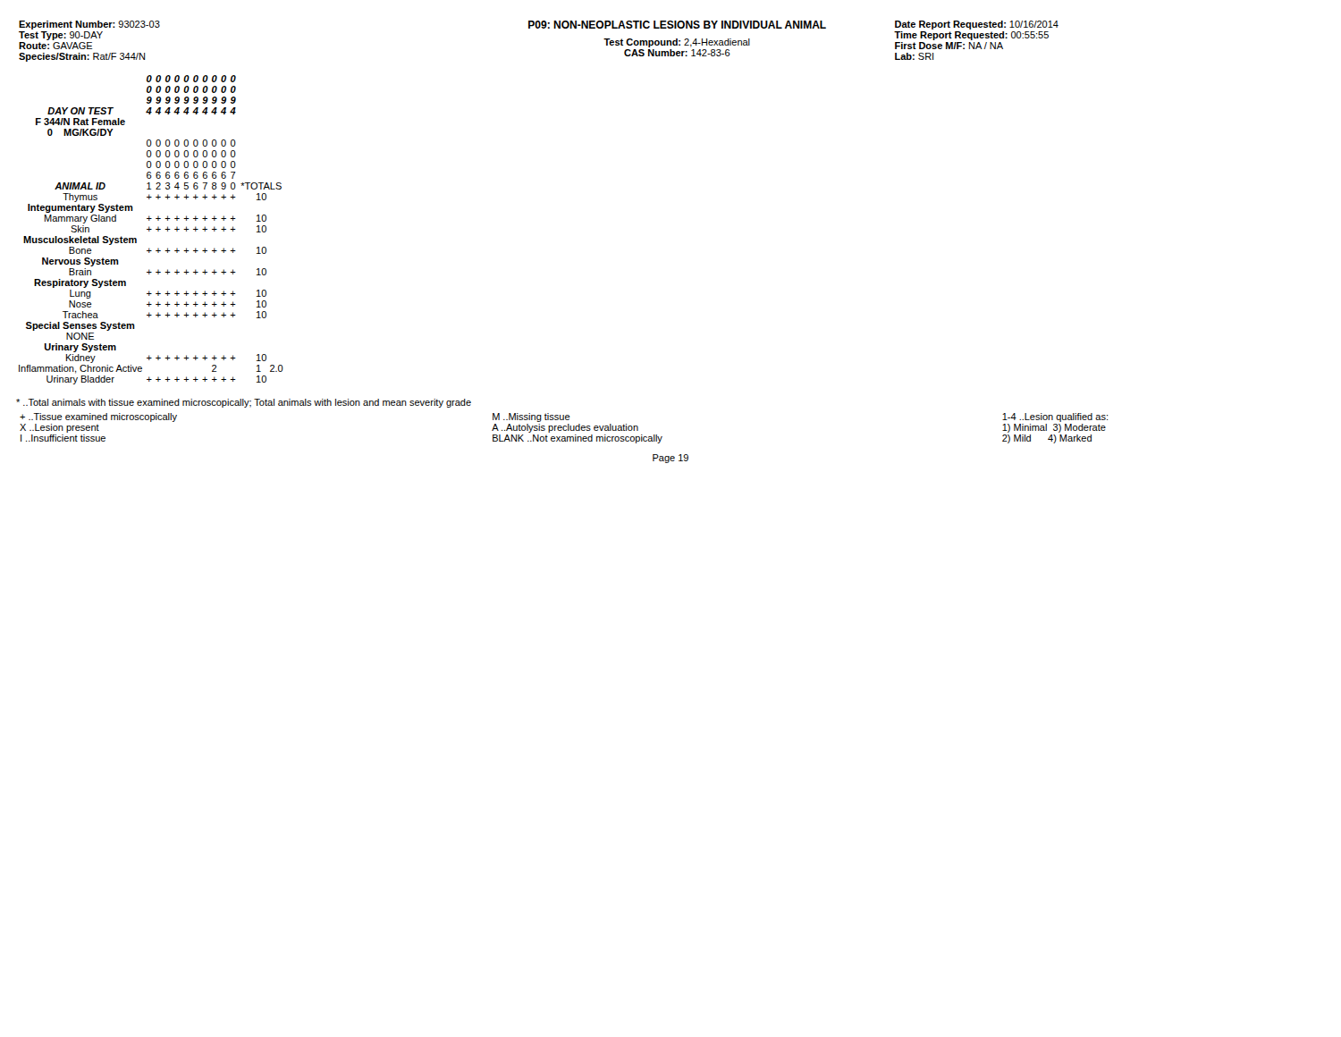| Experiment Number: 93023-03 Test Type: 90-DAY Route: GAVAGE Species/Strain: Rat/F 344/N | P09: NON-NEOPLASTIC LESIONS BY INDIVIDUAL ANIMAL Test Compound: 2,4-Hexadienal CAS Number: 142-83-6 | Date Report Requested: 10/16/2014 Time Report Requested: 00:55:55 First Dose M/F: NA / NA Lab: SRI |
| DAY ON TEST | 0 0 9 4 | 0 0 9 4 | 0 0 9 4 | 0 0 9 4 | 0 0 9 4 | 0 0 9 4 | 0 0 9 4 | 0 0 9 4 | 0 0 9 4 | 0 0 9 4 | |
| F 344/N Rat Female | |
| 0 MG/KG/DY | |
| ANIMAL ID | 0 0 0 6 1 | 0 0 0 6 2 | 0 0 0 6 3 | 0 0 0 6 4 | 0 0 0 6 5 | 0 0 0 6 6 | 0 0 0 6 7 | 0 0 0 6 8 | 0 0 0 6 9 | 0 0 0 7 0 | *TOTALS |
| Thymus | + | + | + | + | + | + | + | + | + | + | 10 |
| Integumentary System | |
| Mammary Gland | + | + | + | + | + | + | + | + | + | + | 10 |
| Skin | + | + | + | + | + | + | + | + | + | + | 10 |
| Musculoskeletal System | |
| Bone | + | + | + | + | + | + | + | + | + | + | 10 |
| Nervous System | |
| Brain | + | + | + | + | + | + | + | + | + | + | 10 |
| Respiratory System | |
| Lung | + | + | + | + | + | + | + | + | + | + | 10 |
| Nose | + | + | + | + | + | + | + | + | + | + | 10 |
| Trachea | + | + | + | + | + | + | + | + | + | + | 10 |
| Special Senses System | |
| NONE | |
| Urinary System | |
| Kidney | + | + | + | + | + | + | + | + | + | + | 10 |
| Inflammation, Chronic Active | | | | | | | | 2 | | | 1 2.0 |
| Urinary Bladder | + | + | + | + | + | + | + | + | + | + | 10 |
* ..Total animals with tissue examined microscopically; Total animals with lesion and mean severity grade
| + ..Tissue examined microscopically | M ..Missing tissue | 1-4 ..Lesion qualified as: |
| X ..Lesion present | A ..Autolysis precludes evaluation | 1) Minimal 3) Moderate |
| I ..Insufficient tissue | BLANK ..Not examined microscopically | 2) Mild 4) Marked |
Page 19